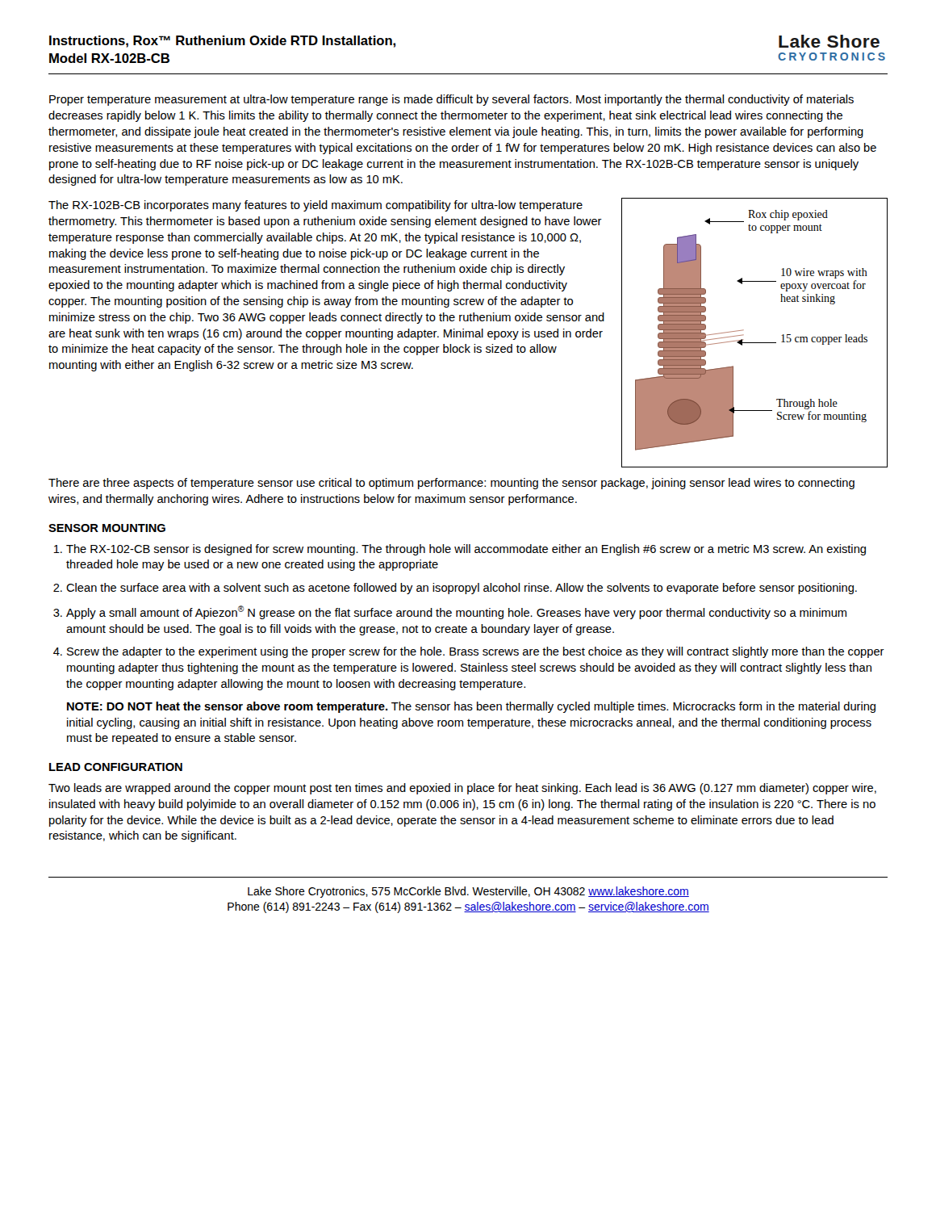Instructions, Rox™ Ruthenium Oxide RTD Installation,
Model RX-102B-CB
Lake Shore
CRYOTRONICS
Proper temperature measurement at ultra-low temperature range is made difficult by several factors. Most importantly the thermal conductivity of materials decreases rapidly below 1 K. This limits the ability to thermally connect the thermometer to the experiment, heat sink electrical lead wires connecting the thermometer, and dissipate joule heat created in the thermometer's resistive element via joule heating. This, in turn, limits the power available for performing resistive measurements at these temperatures with typical excitations on the order of 1 fW for temperatures below 20 mK. High resistance devices can also be prone to self-heating due to RF noise pick-up or DC leakage current in the measurement instrumentation. The RX-102B-CB temperature sensor is uniquely designed for ultra-low temperature measurements as low as 10 mK.
Rox chip epoxied
to copper mount
10 wire wraps with
epoxy overcoat for
heat sinking
15 cm copper leads
Through hole
Screw for mounting
The RX-102B-CB incorporates many features to yield maximum compatibility for ultra-low temperature thermometry. This thermometer is based upon a ruthenium oxide sensing element designed to have lower temperature response than commercially available chips. At 20 mK, the typical resistance is 10,000 Ω, making the device less prone to self-heating due to noise pick-up or DC leakage current in the measurement instrumentation. To maximize thermal connection the ruthenium oxide chip is directly epoxied to the mounting adapter which is machined from a single piece of high thermal conductivity copper. The mounting position of the sensing chip is away from the mounting screw of the adapter to minimize stress on the chip. Two 36 AWG copper leads connect directly to the ruthenium oxide sensor and are heat sunk with ten wraps (16 cm) around the copper mounting adapter. Minimal epoxy is used in order to minimize the heat capacity of the sensor. The through hole in the copper block is sized to allow mounting with either an English 6-32 screw or a metric size M3 screw.
There are three aspects of temperature sensor use critical to optimum performance: mounting the sensor package, joining sensor lead wires to connecting wires, and thermally anchoring wires. Adhere to instructions below for maximum sensor performance.
Sensor Mounting
The RX-102-CB sensor is designed for screw mounting. The through hole will accommodate either an English #6 screw or a metric M3 screw. An existing threaded hole may be used or a new one created using the appropriate
Clean the surface area with a solvent such as acetone followed by an isopropyl alcohol rinse. Allow the solvents to evaporate before sensor positioning.
Apply a small amount of Apiezon® N grease on the flat surface around the mounting hole. Greases have very poor thermal conductivity so a minimum amount should be used. The goal is to fill voids with the grease, not to create a boundary layer of grease.
Screw the adapter to the experiment using the proper screw for the hole. Brass screws are the best choice as they will contract slightly more than the copper mounting adapter thus tightening the mount as the temperature is lowered. Stainless steel screws should be avoided as they will contract slightly less than the copper mounting adapter allowing the mount to loosen with decreasing temperature.
NOTE: DO NOT heat the sensor above room temperature. The sensor has been thermally cycled multiple times. Microcracks form in the material during initial cycling, causing an initial shift in resistance. Upon heating above room temperature, these microcracks anneal, and the thermal conditioning process must be repeated to ensure a stable sensor.
Lead Configuration
Two leads are wrapped around the copper mount post ten times and epoxied in place for heat sinking. Each lead is 36 AWG (0.127 mm diameter) copper wire, insulated with heavy build polyimide to an overall diameter of 0.152 mm (0.006 in), 15 cm (6 in) long. The thermal rating of the insulation is 220 °C. There is no polarity for the device. While the device is built as a 2-lead device, operate the sensor in a 4-lead measurement scheme to eliminate errors due to lead resistance, which can be significant.
Lake Shore Cryotronics, 575 McCorkle Blvd. Westerville, OH 43082 www.lakeshore.com
Phone (614) 891-2243 – Fax (614) 891-1362 – sales@lakeshore.com – service@lakeshore.com